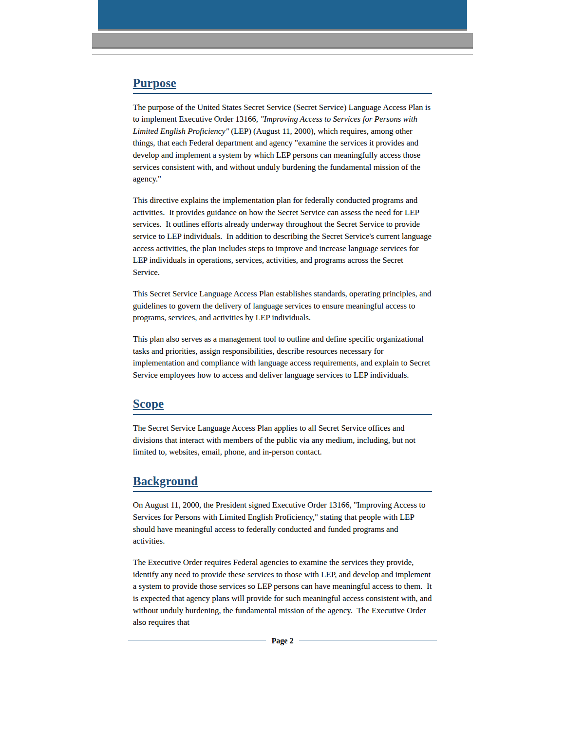Purpose
The purpose of the United States Secret Service (Secret Service) Language Access Plan is to implement Executive Order 13166, "Improving Access to Services for Persons with Limited English Proficiency" (LEP) (August 11, 2000), which requires, among other things, that each Federal department and agency "examine the services it provides and develop and implement a system by which LEP persons can meaningfully access those services consistent with, and without unduly burdening the fundamental mission of the agency."
This directive explains the implementation plan for federally conducted programs and activities. It provides guidance on how the Secret Service can assess the need for LEP services. It outlines efforts already underway throughout the Secret Service to provide service to LEP individuals. In addition to describing the Secret Service's current language access activities, the plan includes steps to improve and increase language services for LEP individuals in operations, services, activities, and programs across the Secret Service.
This Secret Service Language Access Plan establishes standards, operating principles, and guidelines to govern the delivery of language services to ensure meaningful access to programs, services, and activities by LEP individuals.
This plan also serves as a management tool to outline and define specific organizational tasks and priorities, assign responsibilities, describe resources necessary for implementation and compliance with language access requirements, and explain to Secret Service employees how to access and deliver language services to LEP individuals.
Scope
The Secret Service Language Access Plan applies to all Secret Service offices and divisions that interact with members of the public via any medium, including, but not limited to, websites, email, phone, and in-person contact.
Background
On August 11, 2000, the President signed Executive Order 13166, "Improving Access to Services for Persons with Limited English Proficiency," stating that people with LEP should have meaningful access to federally conducted and funded programs and activities.
The Executive Order requires Federal agencies to examine the services they provide, identify any need to provide these services to those with LEP, and develop and implement a system to provide those services so LEP persons can have meaningful access to them. It is expected that agency plans will provide for such meaningful access consistent with, and without unduly burdening, the fundamental mission of the agency. The Executive Order also requires that
Page 2